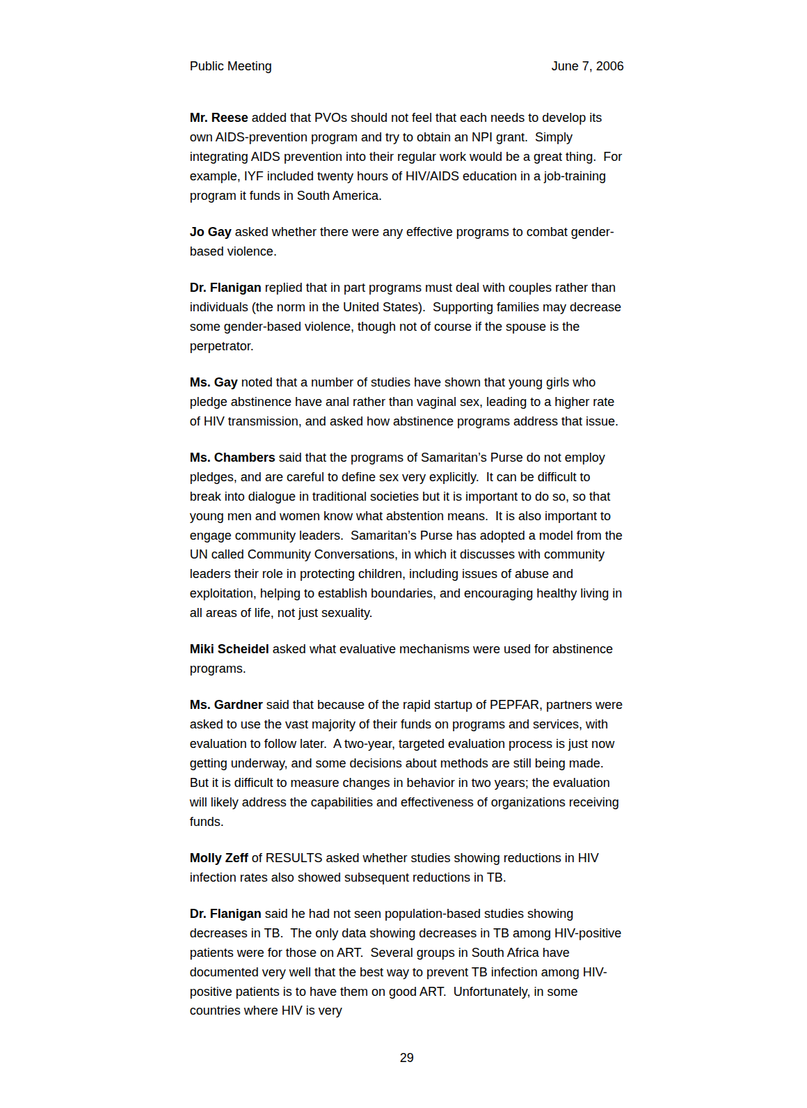Public Meeting June 7, 2006
Mr. Reese added that PVOs should not feel that each needs to develop its own AIDS-prevention program and try to obtain an NPI grant. Simply integrating AIDS prevention into their regular work would be a great thing. For example, IYF included twenty hours of HIV/AIDS education in a job-training program it funds in South America.
Jo Gay asked whether there were any effective programs to combat gender-based violence.
Dr. Flanigan replied that in part programs must deal with couples rather than individuals (the norm in the United States). Supporting families may decrease some gender-based violence, though not of course if the spouse is the perpetrator.
Ms. Gay noted that a number of studies have shown that young girls who pledge abstinence have anal rather than vaginal sex, leading to a higher rate of HIV transmission, and asked how abstinence programs address that issue.
Ms. Chambers said that the programs of Samaritan’s Purse do not employ pledges, and are careful to define sex very explicitly. It can be difficult to break into dialogue in traditional societies but it is important to do so, so that young men and women know what abstention means. It is also important to engage community leaders. Samaritan’s Purse has adopted a model from the UN called Community Conversations, in which it discusses with community leaders their role in protecting children, including issues of abuse and exploitation, helping to establish boundaries, and encouraging healthy living in all areas of life, not just sexuality.
Miki Scheidel asked what evaluative mechanisms were used for abstinence programs.
Ms. Gardner said that because of the rapid startup of PEPFAR, partners were asked to use the vast majority of their funds on programs and services, with evaluation to follow later. A two-year, targeted evaluation process is just now getting underway, and some decisions about methods are still being made. But it is difficult to measure changes in behavior in two years; the evaluation will likely address the capabilities and effectiveness of organizations receiving funds.
Molly Zeff of RESULTS asked whether studies showing reductions in HIV infection rates also showed subsequent reductions in TB.
Dr. Flanigan said he had not seen population-based studies showing decreases in TB. The only data showing decreases in TB among HIV-positive patients were for those on ART. Several groups in South Africa have documented very well that the best way to prevent TB infection among HIV-positive patients is to have them on good ART. Unfortunately, in some countries where HIV is very
29